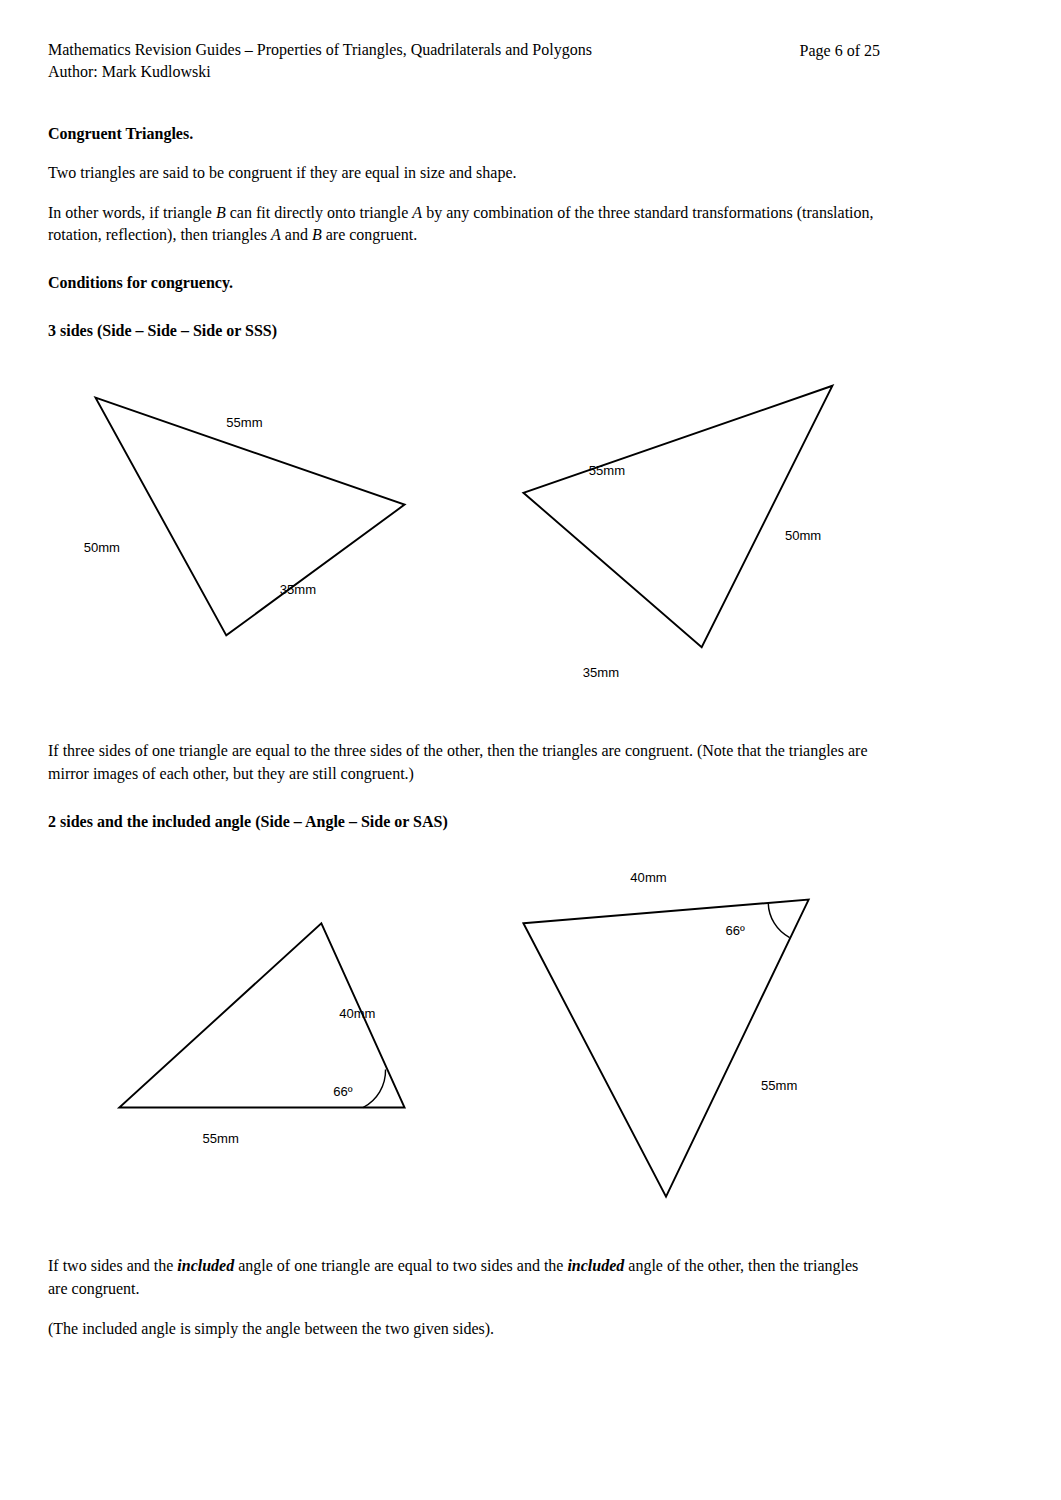Mathematics Revision Guides – Properties of Triangles, Quadrilaterals and Polygons
Author: Mark Kudlowski
Page 6 of 25
Congruent Triangles.
Two triangles are said to be congruent if they are equal in size and shape.
In other words, if triangle B can fit directly onto triangle A by any combination of the three standard transformations (translation, rotation, reflection), then triangles A and B are congruent.
Conditions for congruency.
3 sides (Side – Side – Side or SSS)
55mm 50mm 35mm 55mm 50mm 35mm
If three sides of one triangle are equal to the three sides of the other, then the triangles are congruent. (Note that the triangles are mirror images of each other, but they are still congruent.)
2 sides and the included angle (Side – Angle – Side or SAS)
40mm 66º 55mm 40mm 66º 55mm
If two sides and the included angle of one triangle are equal to two sides and the included angle of the other, then the triangles are congruent.
(The included angle is simply the angle between the two given sides).